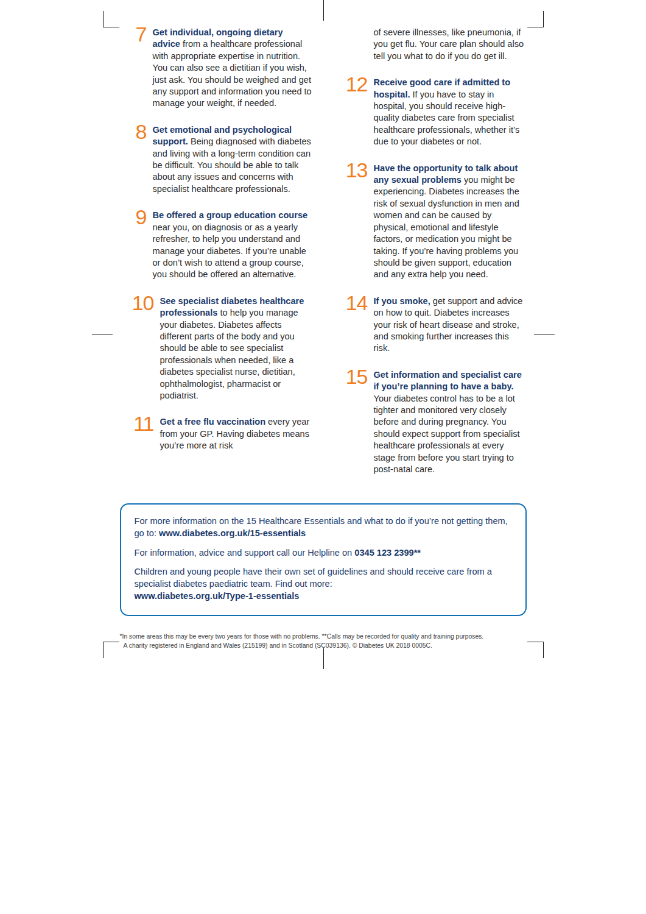7 Get individual, ongoing dietary advice from a healthcare professional with appropriate expertise in nutrition. You can also see a dietitian if you wish, just ask. You should be weighed and get any support and information you need to manage your weight, if needed.
8 Get emotional and psychological support. Being diagnosed with diabetes and living with a long-term condition can be difficult. You should be able to talk about any issues and concerns with specialist healthcare professionals.
9 Be offered a group education course near you, on diagnosis or as a yearly refresher, to help you understand and manage your diabetes. If you’re unable or don’t wish to attend a group course, you should be offered an alternative.
10 See specialist diabetes healthcare professionals to help you manage your diabetes. Diabetes affects different parts of the body and you should be able to see specialist professionals when needed, like a diabetes specialist nurse, dietitian, ophthalmologist, pharmacist or podiatrist.
11 Get a free flu vaccination every year from your GP. Having diabetes means you’re more at risk
of severe illnesses, like pneumonia, if you get flu. Your care plan should also tell you what to do if you do get ill.
12 Receive good care if admitted to hospital. If you have to stay in hospital, you should receive high-quality diabetes care from specialist healthcare professionals, whether it’s due to your diabetes or not.
13 Have the opportunity to talk about any sexual problems you might be experiencing. Diabetes increases the risk of sexual dysfunction in men and women and can be caused by physical, emotional and lifestyle factors, or medication you might be taking. If you’re having problems you should be given support, education and any extra help you need.
14 If you smoke, get support and advice on how to quit. Diabetes increases your risk of heart disease and stroke, and smoking further increases this risk.
15 Get information and specialist care if you’re planning to have a baby. Your diabetes control has to be a lot tighter and monitored very closely before and during pregnancy. You should expect support from specialist healthcare professionals at every stage from before you start trying to post-natal care.
For more information on the 15 Healthcare Essentials and what to do if you’re not getting them, go to: www.diabetes.org.uk/15-essentials
For information, advice and support call our Helpline on 0345 123 2399**
Children and young people have their own set of guidelines and should receive care from a specialist diabetes paediatric team. Find out more:
www.diabetes.org.uk/Type-1-essentials
*In some areas this may be every two years for those with no problems. **Calls may be recorded for quality and training purposes.
A charity registered in England and Wales (215199) and in Scotland (SC039136). © Diabetes UK 2018 0005C.